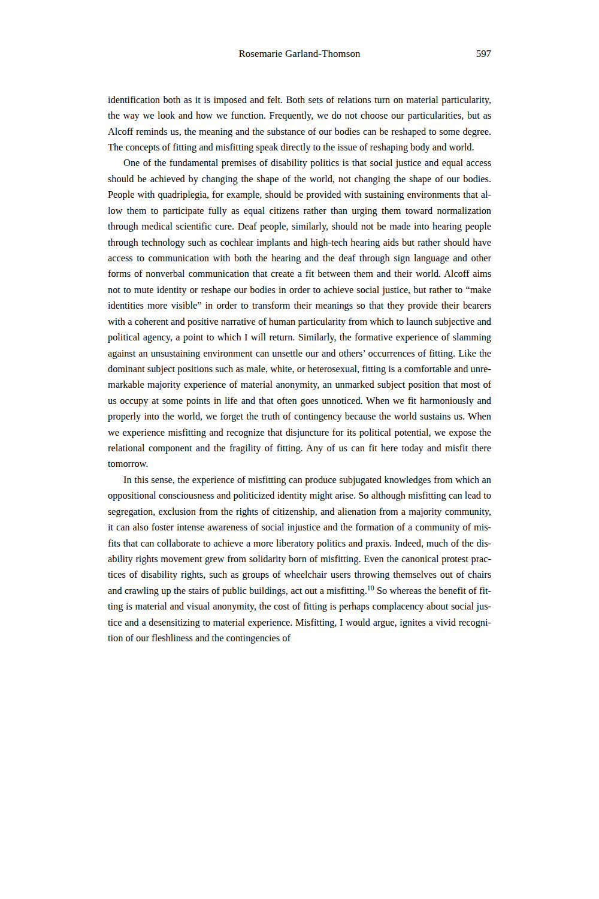Rosemarie Garland-Thomson 597
identification both as it is imposed and felt. Both sets of relations turn on material particularity, the way we look and how we function. Frequently, we do not choose our particularities, but as Alcoff reminds us, the meaning and the substance of our bodies can be reshaped to some degree. The concepts of fitting and misfitting speak directly to the issue of reshaping body and world.
One of the fundamental premises of disability politics is that social justice and equal access should be achieved by changing the shape of the world, not changing the shape of our bodies. People with quadriplegia, for example, should be provided with sustaining environments that allow them to participate fully as equal citizens rather than urging them toward normalization through medical scientific cure. Deaf people, similarly, should not be made into hearing people through technology such as cochlear implants and high-tech hearing aids but rather should have access to communication with both the hearing and the deaf through sign language and other forms of nonverbal communication that create a fit between them and their world. Alcoff aims not to mute identity or reshape our bodies in order to achieve social justice, but rather to “make identities more visible” in order to transform their meanings so that they provide their bearers with a coherent and positive narrative of human particularity from which to launch subjective and political agency, a point to which I will return. Similarly, the formative experience of slamming against an unsustaining environment can unsettle our and others’ occurrences of fitting. Like the dominant subject positions such as male, white, or heterosexual, fitting is a comfortable and unremarkable majority experience of material anonymity, an unmarked subject position that most of us occupy at some points in life and that often goes unnoticed. When we fit harmoniously and properly into the world, we forget the truth of contingency because the world sustains us. When we experience misfitting and recognize that disjuncture for its political potential, we expose the relational component and the fragility of fitting. Any of us can fit here today and misfit there tomorrow.
In this sense, the experience of misfitting can produce subjugated knowledges from which an oppositional consciousness and politicized identity might arise. So although misfitting can lead to segregation, exclusion from the rights of citizenship, and alienation from a majority community, it can also foster intense awareness of social injustice and the formation of a community of misfits that can collaborate to achieve a more liberatory politics and praxis. Indeed, much of the disability rights movement grew from solidarity born of misfitting. Even the canonical protest practices of disability rights, such as groups of wheelchair users throwing themselves out of chairs and crawling up the stairs of public buildings, act out a misfitting.10 So whereas the benefit of fitting is material and visual anonymity, the cost of fitting is perhaps complacency about social justice and a desensitizing to material experience. Misfitting, I would argue, ignites a vivid recognition of our fleshliness and the contingencies of